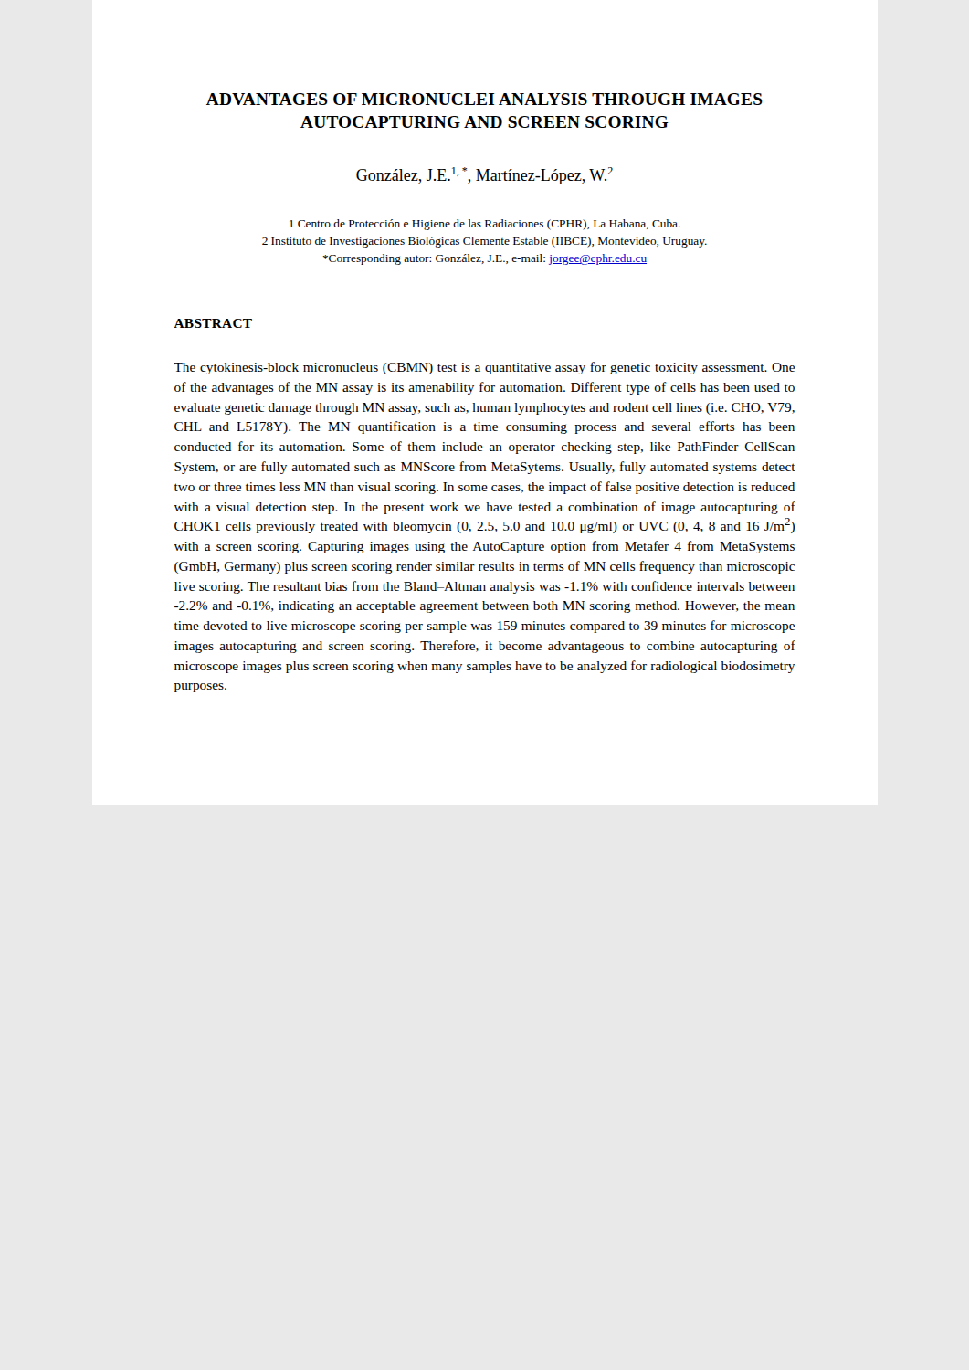ADVANTAGES OF MICRONUCLEI ANALYSIS THROUGH IMAGES
AUTOCAPTURING AND SCREEN SCORING
González, J.E.1, *, Martínez-López, W.2
1 Centro de Protección e Higiene de las Radiaciones (CPHR), La Habana, Cuba.
2 Instituto de Investigaciones Biológicas Clemente Estable (IIBCE), Montevideo, Uruguay.
*Corresponding autor: González, J.E., e-mail: jorgee@cphr.edu.cu
ABSTRACT
The cytokinesis-block micronucleus (CBMN) test is a quantitative assay for genetic toxicity assessment. One of the advantages of the MN assay is its amenability for automation. Different type of cells has been used to evaluate genetic damage through MN assay, such as, human lymphocytes and rodent cell lines (i.e. CHO, V79, CHL and L5178Y). The MN quantification is a time consuming process and several efforts has been conducted for its automation. Some of them include an operator checking step, like PathFinder CellScan System, or are fully automated such as MNScore from MetaSytems. Usually, fully automated systems detect two or three times less MN than visual scoring. In some cases, the impact of false positive detection is reduced with a visual detection step. In the present work we have tested a combination of image autocapturing of CHOK1 cells previously treated with bleomycin (0, 2.5, 5.0 and 10.0 μg/ml) or UVC (0, 4, 8 and 16 J/m2) with a screen scoring. Capturing images using the AutoCapture option from Metafer 4 from MetaSystems (GmbH, Germany) plus screen scoring render similar results in terms of MN cells frequency than microscopic live scoring. The resultant bias from the Bland–Altman analysis was -1.1% with confidence intervals between -2.2% and -0.1%, indicating an acceptable agreement between both MN scoring method. However, the mean time devoted to live microscope scoring per sample was 159 minutes compared to 39 minutes for microscope images autocapturing and screen scoring. Therefore, it become advantageous to combine autocapturing of microscope images plus screen scoring when many samples have to be analyzed for radiological biodosimetry purposes.